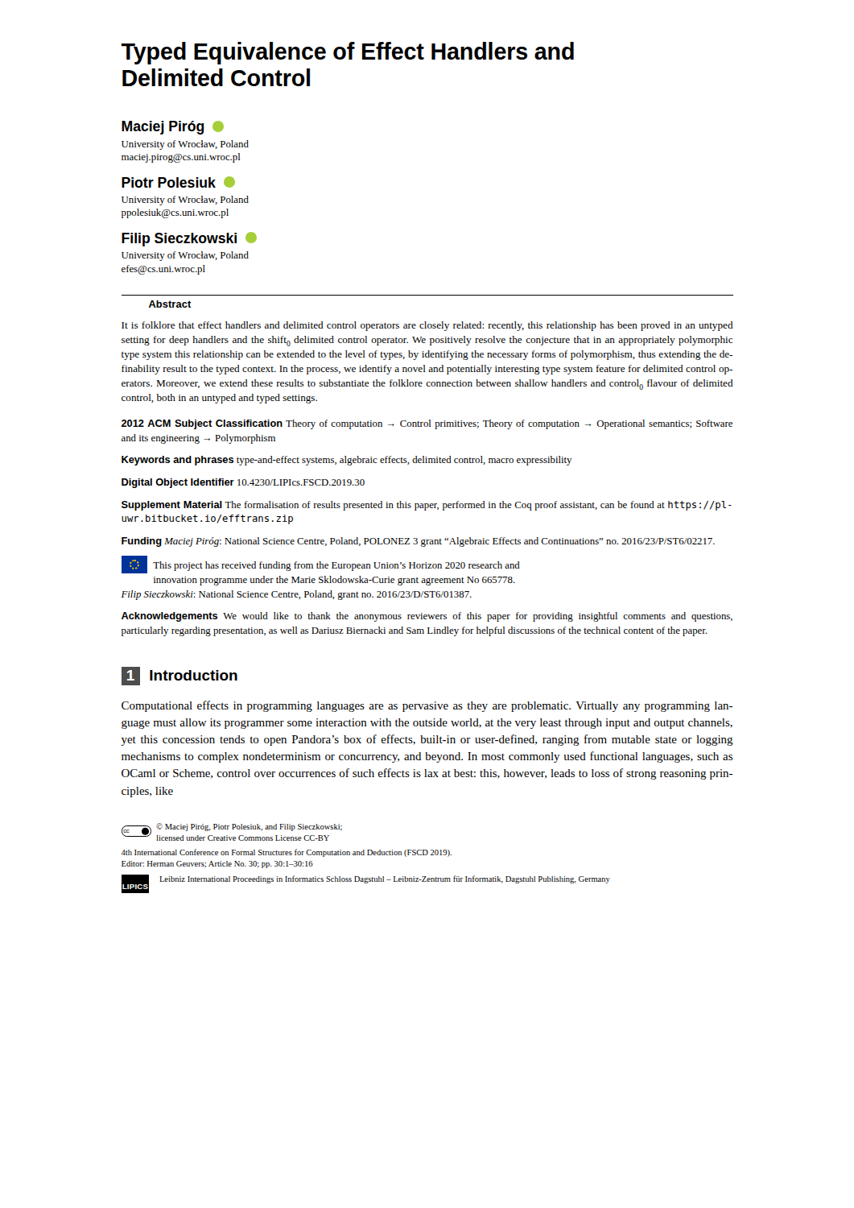Typed Equivalence of Effect Handlers and
Delimited Control
Maciej Piróg University of Wrocław, Poland maciej.pirog@cs.uni.wroc.pl
Piotr Polesiuk University of Wrocław, Poland ppolesiuk@cs.uni.wroc.pl
Filip Sieczkowski University of Wrocław, Poland efes@cs.uni.wroc.pl
Abstract
It is folklore that effect handlers and delimited control operators are closely related: recently, this relationship has been proved in an untyped setting for deep handlers and the shift0 delimited control operator. We positively resolve the conjecture that in an appropriately polymorphic type system this relationship can be extended to the level of types, by identifying the necessary forms of polymorphism, thus extending the definability result to the typed context. In the process, we identify a novel and potentially interesting type system feature for delimited control operators. Moreover, we extend these results to substantiate the folklore connection between shallow handlers and control0 flavour of delimited control, both in an untyped and typed settings.
2012 ACM Subject Classification Theory of computation → Control primitives; Theory of computation → Operational semantics; Software and its engineering → Polymorphism
Keywords and phrases type-and-effect systems, algebraic effects, delimited control, macro expressibility
Digital Object Identifier 10.4230/LIPIcs.FSCD.2019.30
Supplement Material The formalisation of results presented in this paper, performed in the Coq proof assistant, can be found at https://pl-uwr.bitbucket.io/efftrans.zip
Funding Maciej Piróg: National Science Centre, Poland, POLONEZ 3 grant “Algebraic Effects and Continuations” no. 2016/23/P/ST6/02217.
This project has received funding from the European Union’s Horizon 2020 research and innovation programme under the Marie Sklodowska-Curie grant agreement No 665778. Filip Sieczkowski: National Science Centre, Poland, grant no. 2016/23/D/ST6/01387.
Acknowledgements We would like to thank the anonymous reviewers of this paper for providing insightful comments and questions, particularly regarding presentation, as well as Dariusz Biernacki and Sam Lindley for helpful discussions of the technical content of the paper.
1 Introduction
Computational effects in programming languages are as pervasive as they are problematic. Virtually any programming language must allow its programmer some interaction with the outside world, at the very least through input and output channels, yet this concession tends to open Pandora’s box of effects, built-in or user-defined, ranging from mutable state or logging mechanisms to complex nondeterminism or concurrency, and beyond. In most commonly used functional languages, such as OCaml or Scheme, control over occurrences of such effects is lax at best: this, however, leads to loss of strong reasoning principles, like
© Maciej Piróg, Piotr Polesiuk, and Filip Sieczkowski; licensed under Creative Commons License CC-BY
4th International Conference on Formal Structures for Computation and Deduction (FSCD 2019).
Editor: Herman Geuvers; Article No. 30; pp. 30:1–30:16
LIPICS
Leibniz International Proceedings in Informatics Schloss Dagstuhl – Leibniz-Zentrum für Informatik, Dagstuhl Publishing, Germany